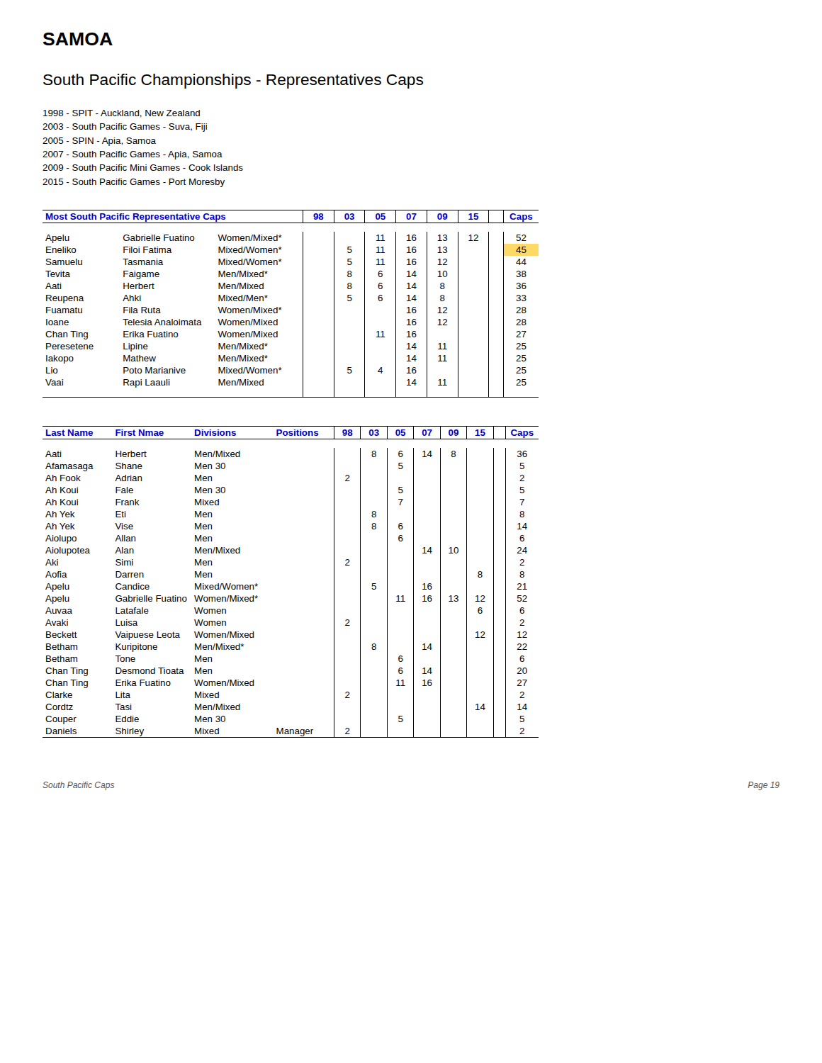SAMOA
South Pacific Championships - Representatives Caps
1998 - SPIT - Auckland, New Zealand
2003 - South Pacific Games - Suva, Fiji
2005 - SPIN - Apia, Samoa
2007 - South Pacific Games - Apia, Samoa
2009 - South Pacific Mini Games - Cook Islands
2015 - South Pacific Games - Port Moresby
| Most South Pacific Representative Caps | 98 | 03 | 05 | 07 | 09 | 15 | | Caps |
| --- | --- | --- | --- | --- | --- | --- | --- | --- |
| Apelu | Gabrielle Fuatino | Women/Mixed* | | | 11 | 16 | 13 | 12 | | 52 |
| Eneliko | Filoi Fatima | Mixed/Women* | | 5 | 11 | 16 | 13 | | | 45 |
| Samuelu | Tasmania | Mixed/Women* | | 5 | 11 | 16 | 12 | | | 44 |
| Tevita | Faigame | Men/Mixed* | | 8 | 6 | 14 | 10 | | | 38 |
| Aati | Herbert | Men/Mixed | | 8 | 6 | 14 | 8 | | | 36 |
| Reupena | Ahki | Mixed/Men* | | 5 | 6 | 14 | 8 | | | 33 |
| Fuamatu | Fila Ruta | Women/Mixed* | | | | 16 | 12 | | | 28 |
| Ioane | Telesia Analoimata | Women/Mixed | | | | 16 | 12 | | | 28 |
| Chan Ting | Erika Fuatino | Women/Mixed | | | 11 | 16 | | | | 27 |
| Peresetene | Lipine | Men/Mixed* | | | | 14 | 11 | | | 25 |
| Iakopo | Mathew | Men/Mixed* | | | | 14 | 11 | | | 25 |
| Lio | Poto Marianive | Mixed/Women* | | 5 | 4 | 16 | | | | 25 |
| Vaai | Rapi Laauli | Men/Mixed | | | | 14 | 11 | | | 25 |
| Last Name | First Nmae | Divisions | Positions | 98 | 03 | 05 | 07 | 09 | 15 | | Caps |
| --- | --- | --- | --- | --- | --- | --- | --- | --- | --- | --- | --- |
| Aati | Herbert | Men/Mixed | | | 8 | 6 | 14 | 8 | | | 36 |
| Afamasaga | Shane | Men 30 | | | | 5 | | | | | 5 |
| Ah Fook | Adrian | Men | | 2 | | | | | | | 2 |
| Ah Koui | Fale | Men 30 | | | | 5 | | | | | 5 |
| Ah Koui | Frank | Mixed | | | | 7 | | | | | 7 |
| Ah Yek | Eti | Men | | | 8 | | | | | | 8 |
| Ah Yek | Vise | Men | | | 8 | 6 | | | | | 14 |
| Aiolupo | Allan | Men | | | | 6 | | | | | 6 |
| Aiolupotea | Alan | Men/Mixed | | | | | 14 | 10 | | | 24 |
| Aki | Simi | Men | | 2 | | | | | | | 2 |
| Aofia | Darren | Men | | | | | | | 8 | | 8 |
| Apelu | Candice | Mixed/Women* | | | 5 | | 16 | | | | 21 |
| Apelu | Gabrielle Fuatino | Women/Mixed* | | | | 11 | 16 | 13 | 12 | | 52 |
| Auvaa | Latafale | Women | | | | | | | 6 | | 6 |
| Avaki | Luisa | Women | | 2 | | | | | | | 2 |
| Beckett | Vaipuese Leota | Women/Mixed | | | | | | | 12 | | 12 |
| Betham | Kuripitone | Men/Mixed* | | | 8 | | 14 | | | | 22 |
| Betham | Tone | Men | | | | 6 | | | | | 6 |
| Chan Ting | Desmond Tioata | Men | | | | 6 | 14 | | | | 20 |
| Chan Ting | Erika Fuatino | Women/Mixed | | | | 11 | 16 | | | | 27 |
| Clarke | Lita | Mixed | | 2 | | | | | | | 2 |
| Cordtz | Tasi | Men/Mixed | | | | | | | 14 | | 14 |
| Couper | Eddie | Men 30 | | | | 5 | | | | | 5 |
| Daniels | Shirley | Mixed | Manager | 2 | | | | | | | 2 |
South Pacific Caps Page 19